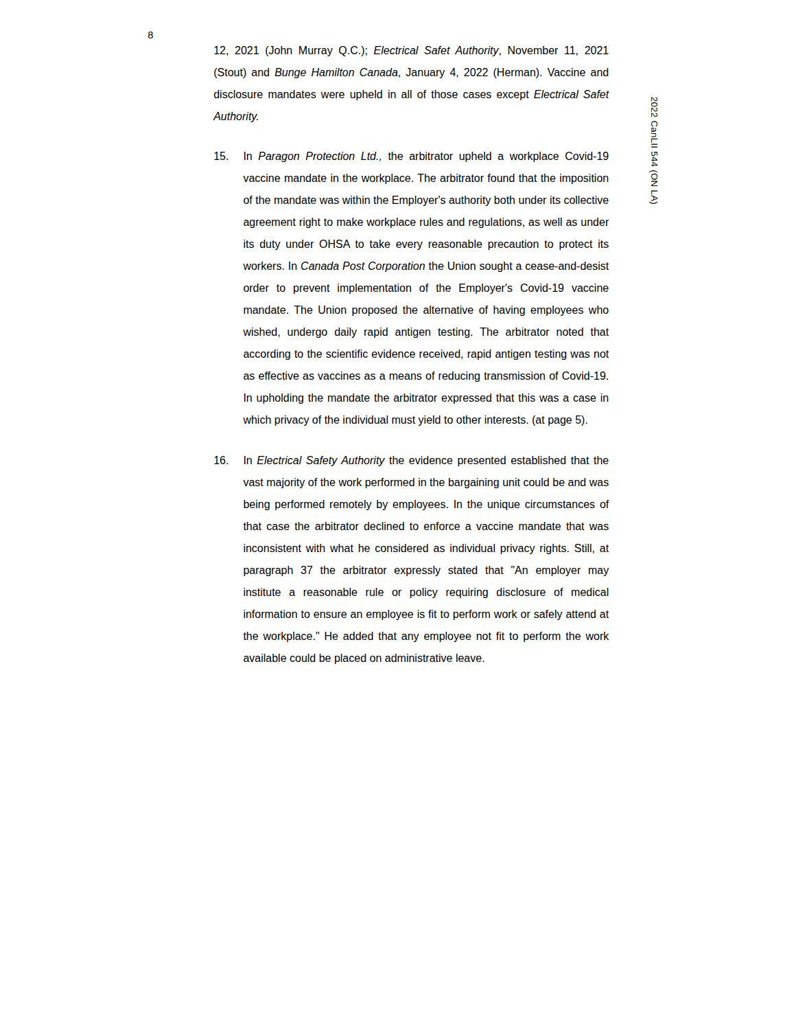8
2022 CanLII 544 (ON LA)
12, 2021 (John Murray Q.C.); Electrical Safet Authority, November 11, 2021 (Stout) and Bunge Hamilton Canada, January 4, 2022 (Herman). Vaccine and disclosure mandates were upheld in all of those cases except Electrical Safet Authority.
15. In Paragon Protection Ltd., the arbitrator upheld a workplace Covid-19 vaccine mandate in the workplace. The arbitrator found that the imposition of the mandate was within the Employer's authority both under its collective agreement right to make workplace rules and regulations, as well as under its duty under OHSA to take every reasonable precaution to protect its workers. In Canada Post Corporation the Union sought a cease-and-desist order to prevent implementation of the Employer's Covid-19 vaccine mandate. The Union proposed the alternative of having employees who wished, undergo daily rapid antigen testing. The arbitrator noted that according to the scientific evidence received, rapid antigen testing was not as effective as vaccines as a means of reducing transmission of Covid-19. In upholding the mandate the arbitrator expressed that this was a case in which privacy of the individual must yield to other interests. (at page 5).
16. In Electrical Safety Authority the evidence presented established that the vast majority of the work performed in the bargaining unit could be and was being performed remotely by employees. In the unique circumstances of that case the arbitrator declined to enforce a vaccine mandate that was inconsistent with what he considered as individual privacy rights. Still, at paragraph 37 the arbitrator expressly stated that "An employer may institute a reasonable rule or policy requiring disclosure of medical information to ensure an employee is fit to perform work or safely attend at the workplace." He added that any employee not fit to perform the work available could be placed on administrative leave.